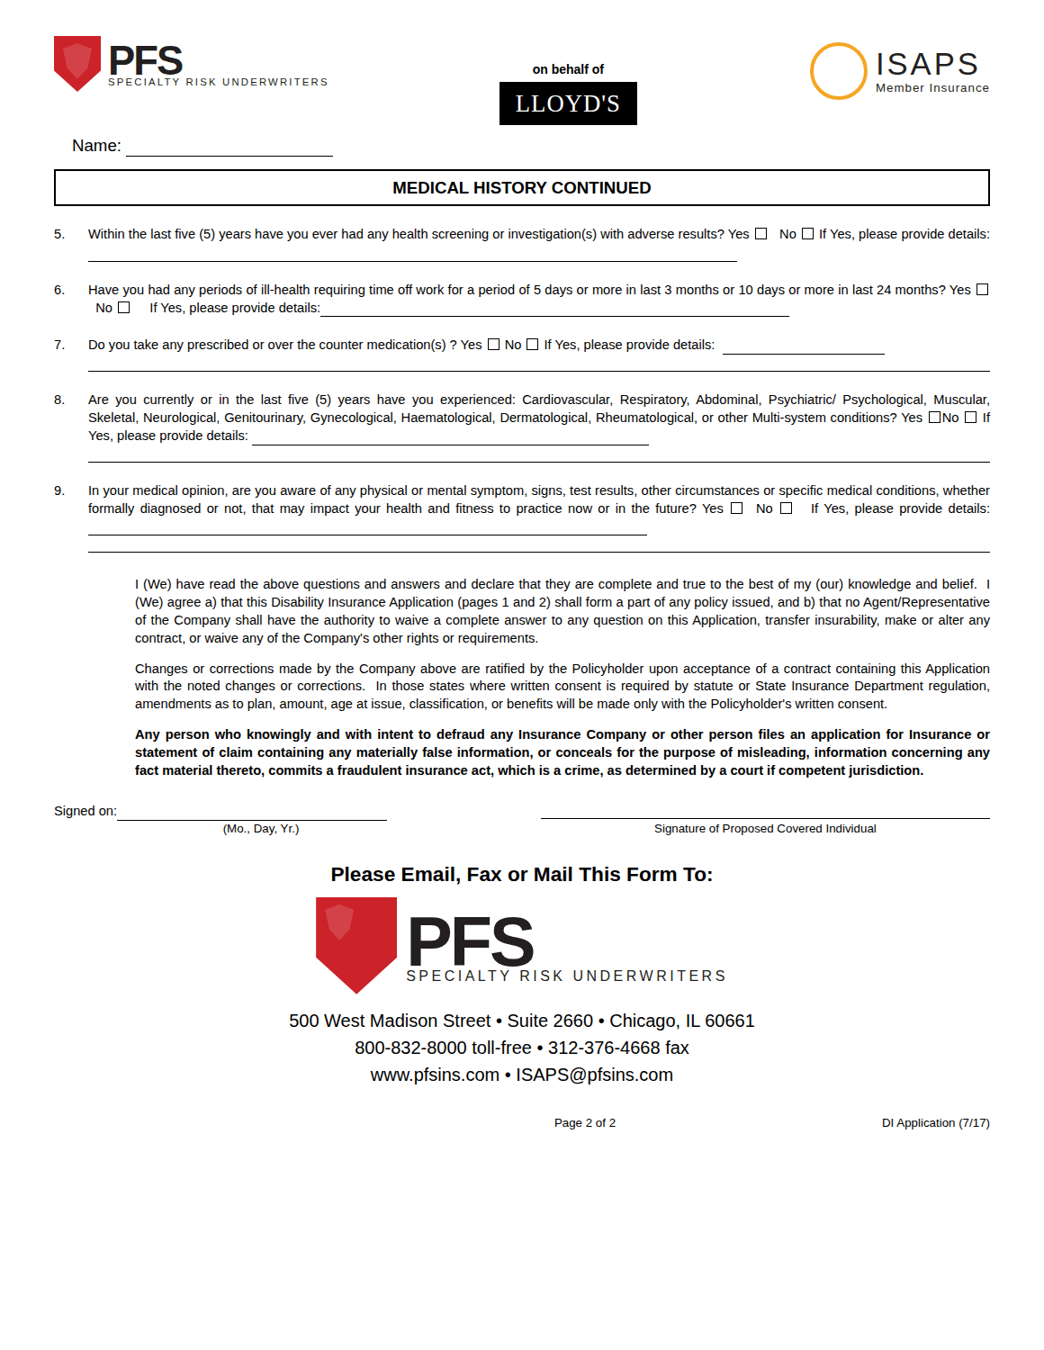PFS
SPECIALTY RISK UNDERWRITERS
on behalf of
LLOYD'S
ISAPS
Member Insurance
Name:
MEDICAL HISTORY CONTINUED
5. Within the last five (5) years have you ever had any health screening or investigation(s) with adverse results? Yes No If Yes, please provide details:
6. Have you had any periods of ill-health requiring time off work for a period of 5 days or more in last 3 months or 10 days or more in last 24 months? Yes No If Yes, please provide details:
7. Do you take any prescribed or over the counter medication(s) ? Yes No If Yes, please provide details:
8. Are you currently or in the last five (5) years have you experienced: Cardiovascular, Respiratory, Abdominal, Psychiatric/ Psychological, Muscular, Skeletal, Neurological, Genitourinary, Gynecological, Haematological, Dermatological, Rheumatological, or other Multi-system conditions? Yes No If Yes, please provide details:
9. In your medical opinion, are you aware of any physical or mental symptom, signs, test results, other circumstances or specific medical conditions, whether formally diagnosed or not, that may impact your health and fitness to practice now or in the future? Yes No If Yes, please provide details:
I (We) have read the above questions and answers and declare that they are complete and true to the best of my (our) knowledge and belief. I (We) agree a) that this Disability Insurance Application (pages 1 and 2) shall form a part of any policy issued, and b) that no Agent/Representative of the Company shall have the authority to waive a complete answer to any question on this Application, transfer insurability, make or alter any contract, or waive any of the Company's other rights or requirements.
Changes or corrections made by the Company above are ratified by the Policyholder upon acceptance of a contract containing this Application with the noted changes or corrections. In those states where written consent is required by statute or State Insurance Department regulation, amendments as to plan, amount, age at issue, classification, or benefits will be made only with the Policyholder's written consent.
Any person who knowingly and with intent to defraud any Insurance Company or other person files an application for Insurance or statement of claim containing any materially false information, or conceals for the purpose of misleading, information concerning any fact material thereto, commits a fraudulent insurance act, which is a crime, as determined by a court if competent jurisdiction.
Signed on:
(Mo., Day, Yr.)
Signature of Proposed Covered Individual
Please Email, Fax or Mail This Form To:
PFS
SPECIALTY RISK UNDERWRITERS
500 West Madison Street • Suite 2660 • Chicago, IL 60661
800-832-8000 toll-free • 312-376-4668 fax
www.pfsins.com • ISAPS@pfsins.com
Page 2 of 2
DI Application (7/17)